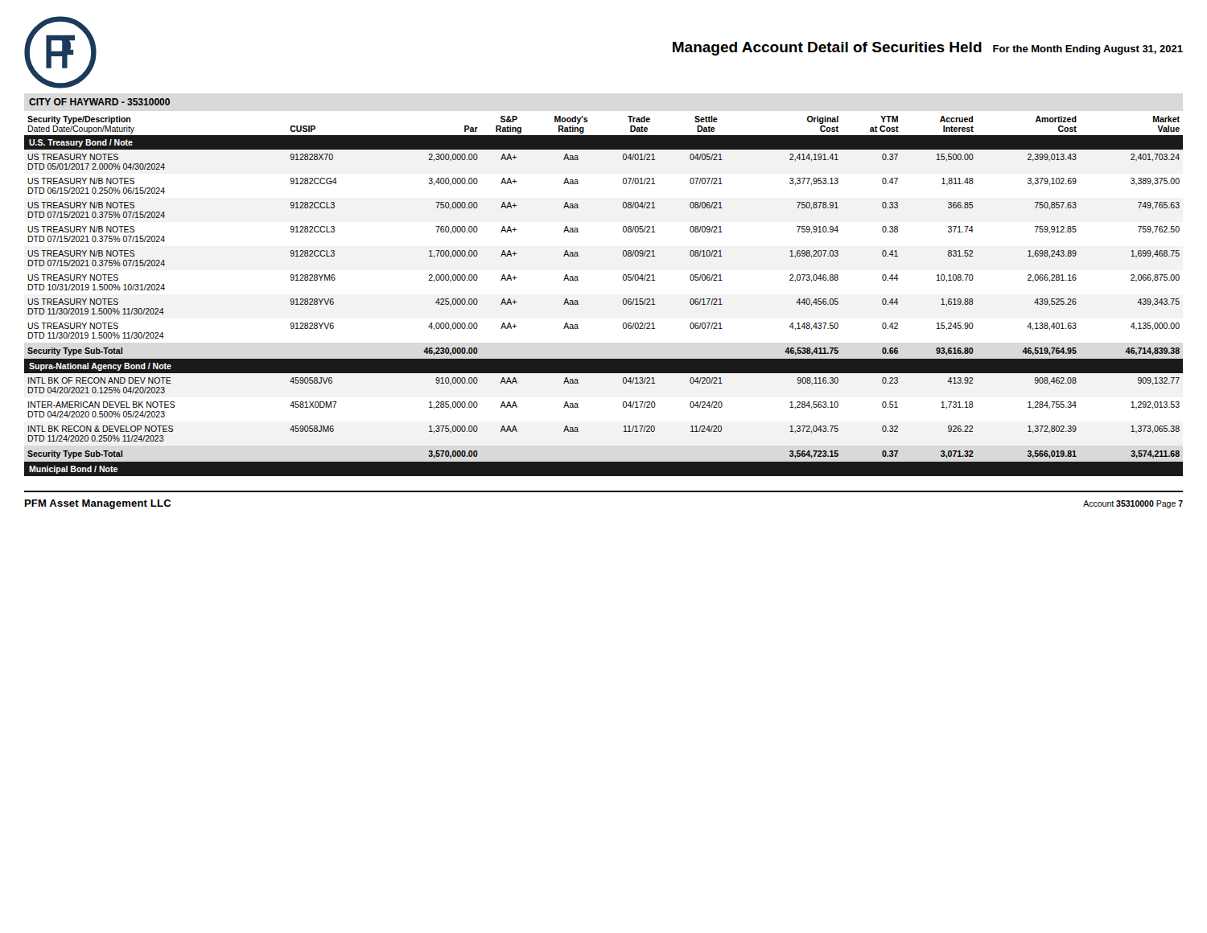Managed Account Detail of Securities Held
For the Month Ending August 31, 2021
CITY OF HAYWARD - 35310000
| Security Type/Description Dated Date/Coupon/Maturity | CUSIP | Par | S&P Rating | Moody's Rating | Trade Date | Settle Date | Original Cost | YTM at Cost | Accrued Interest | Amortized Cost | Market Value |
| --- | --- | --- | --- | --- | --- | --- | --- | --- | --- | --- | --- |
| U.S. Treasury Bond / Note |
| US TREASURY NOTES DTD 05/01/2017 2.000% 04/30/2024 | 912828X70 | 2,300,000.00 | AA+ | Aaa | 04/01/21 | 04/05/21 | 2,414,191.41 | 0.37 | 15,500.00 | 2,399,013.43 | 2,401,703.24 |
| US TREASURY N/B NOTES DTD 06/15/2021 0.250% 06/15/2024 | 91282CCG4 | 3,400,000.00 | AA+ | Aaa | 07/01/21 | 07/07/21 | 3,377,953.13 | 0.47 | 1,811.48 | 3,379,102.69 | 3,389,375.00 |
| US TREASURY N/B NOTES DTD 07/15/2021 0.375% 07/15/2024 | 91282CCL3 | 750,000.00 | AA+ | Aaa | 08/04/21 | 08/06/21 | 750,878.91 | 0.33 | 366.85 | 750,857.63 | 749,765.63 |
| US TREASURY N/B NOTES DTD 07/15/2021 0.375% 07/15/2024 | 91282CCL3 | 760,000.00 | AA+ | Aaa | 08/05/21 | 08/09/21 | 759,910.94 | 0.38 | 371.74 | 759,912.85 | 759,762.50 |
| US TREASURY N/B NOTES DTD 07/15/2021 0.375% 07/15/2024 | 91282CCL3 | 1,700,000.00 | AA+ | Aaa | 08/09/21 | 08/10/21 | 1,698,207.03 | 0.41 | 831.52 | 1,698,243.89 | 1,699,468.75 |
| US TREASURY NOTES DTD 10/31/2019 1.500% 10/31/2024 | 912828YM6 | 2,000,000.00 | AA+ | Aaa | 05/04/21 | 05/06/21 | 2,073,046.88 | 0.44 | 10,108.70 | 2,066,281.16 | 2,066,875.00 |
| US TREASURY NOTES DTD 11/30/2019 1.500% 11/30/2024 | 912828YV6 | 425,000.00 | AA+ | Aaa | 06/15/21 | 06/17/21 | 440,456.05 | 0.44 | 1,619.88 | 439,525.26 | 439,343.75 |
| US TREASURY NOTES DTD 11/30/2019 1.500% 11/30/2024 | 912828YV6 | 4,000,000.00 | AA+ | Aaa | 06/02/21 | 06/07/21 | 4,148,437.50 | 0.42 | 15,245.90 | 4,138,401.63 | 4,135,000.00 |
| Security Type Sub-Total | | 46,230,000.00 | | | | | 46,538,411.75 | 0.66 | 93,616.80 | 46,519,764.95 | 46,714,839.38 |
| Supra-National Agency Bond / Note |
| INTL BK OF RECON AND DEV NOTE DTD 04/20/2021 0.125% 04/20/2023 | 459058JV6 | 910,000.00 | AAA | Aaa | 04/13/21 | 04/20/21 | 908,116.30 | 0.23 | 413.92 | 908,462.08 | 909,132.77 |
| INTER-AMERICAN DEVEL BK NOTES DTD 04/24/2020 0.500% 05/24/2023 | 4581X0DM7 | 1,285,000.00 | AAA | Aaa | 04/17/20 | 04/24/20 | 1,284,563.10 | 0.51 | 1,731.18 | 1,284,755.34 | 1,292,013.53 |
| INTL BK RECON & DEVELOP NOTES DTD 11/24/2020 0.250% 11/24/2023 | 459058JM6 | 1,375,000.00 | AAA | Aaa | 11/17/20 | 11/24/20 | 1,372,043.75 | 0.32 | 926.22 | 1,372,802.39 | 1,373,065.38 |
| Security Type Sub-Total | | 3,570,000.00 | | | | | 3,564,723.15 | 0.37 | 3,071.32 | 3,566,019.81 | 3,574,211.68 |
| Municipal Bond / Note |
PFM Asset Management LLC
Account 35310000 Page 7